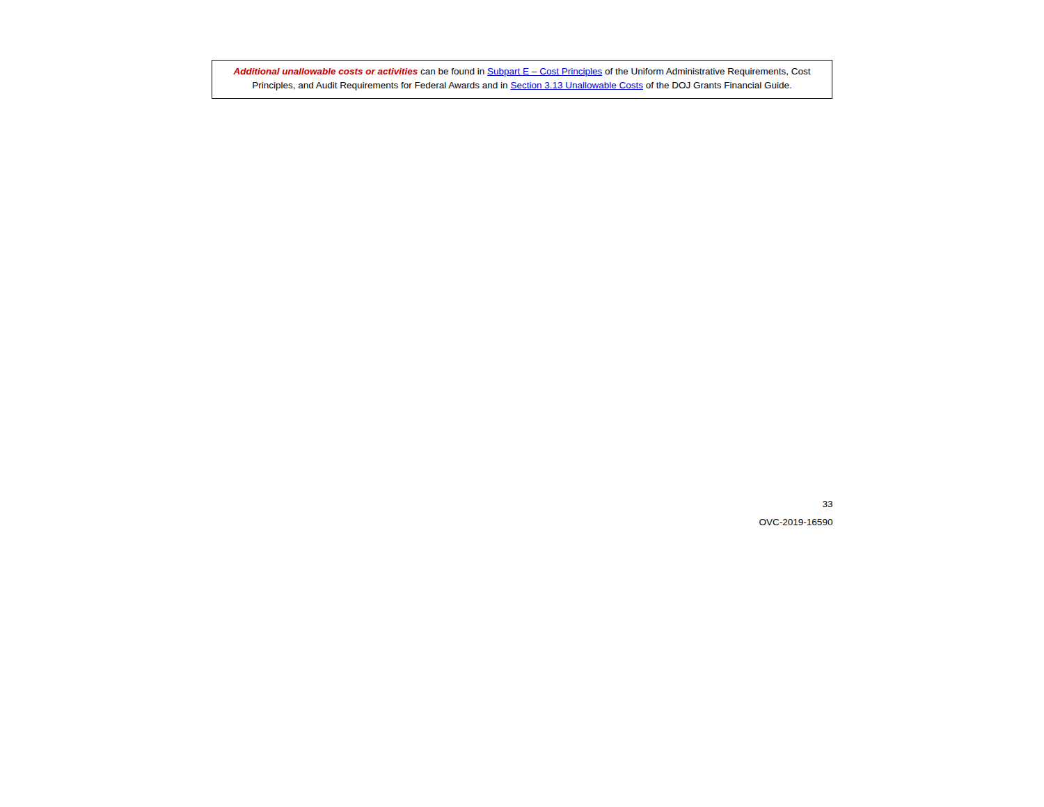Additional unallowable costs or activities can be found in Subpart E – Cost Principles of the Uniform Administrative Requirements, Cost Principles, and Audit Requirements for Federal Awards and in Section 3.13 Unallowable Costs of the DOJ Grants Financial Guide.
33
OVC-2019-16590